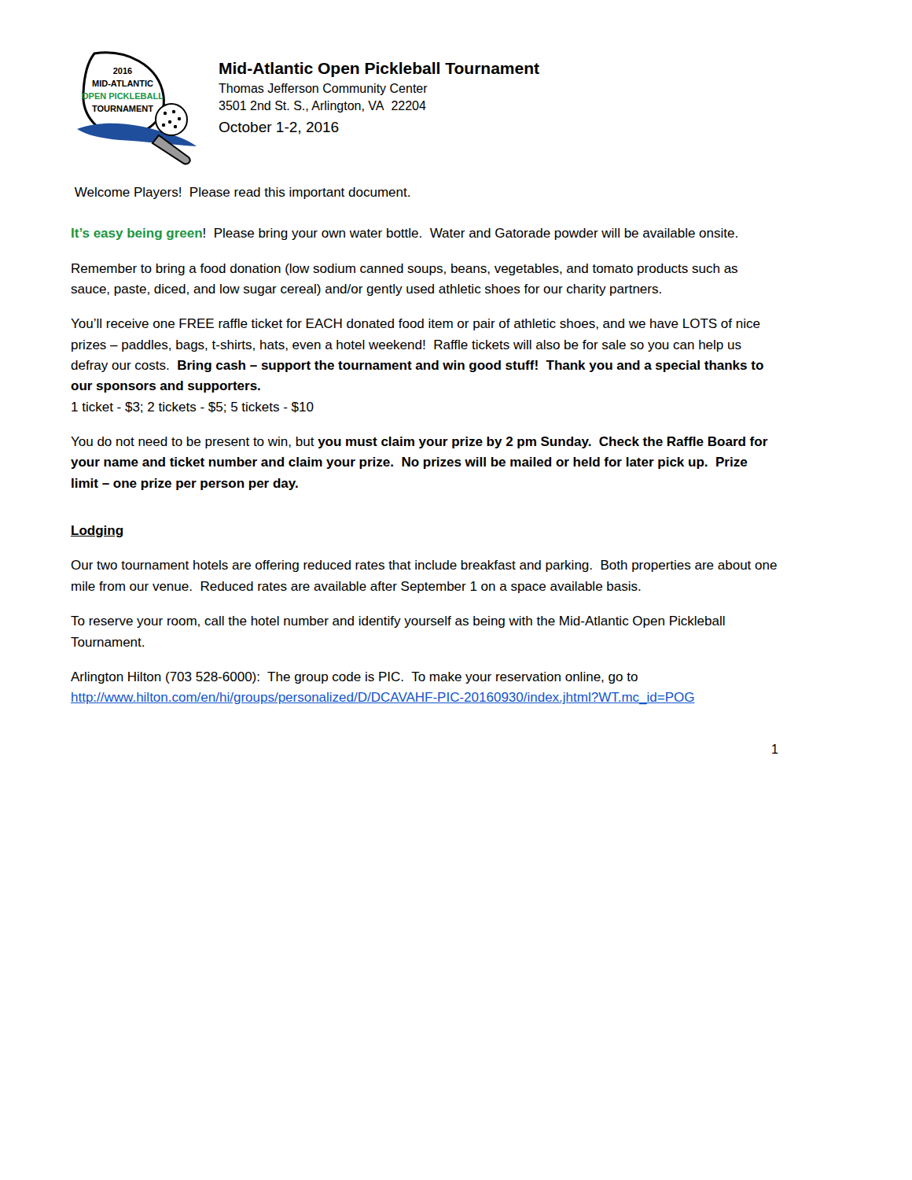2016 MID-ATLANTIC OPEN PICKLEBALL TOURNAMENT
Mid-Atlantic Open Pickleball Tournament
Thomas Jefferson Community Center
3501 2nd St. S., Arlington, VA 22204
October 1-2, 2016
Welcome Players! Please read this important document.
It’s easy being green! Please bring your own water bottle. Water and Gatorade powder will be available onsite.
Remember to bring a food donation (low sodium canned soups, beans, vegetables, and tomato products such as sauce, paste, diced, and low sugar cereal) and/or gently used athletic shoes for our charity partners.
You’ll receive one FREE raffle ticket for EACH donated food item or pair of athletic shoes, and we have LOTS of nice prizes – paddles, bags, t-shirts, hats, even a hotel weekend! Raffle tickets will also be for sale so you can help us defray our costs. Bring cash – support the tournament and win good stuff! Thank you and a special thanks to our sponsors and supporters.
1 ticket - $3; 2 tickets - $5; 5 tickets - $10
You do not need to be present to win, but you must claim your prize by 2 pm Sunday. Check the Raffle Board for your name and ticket number and claim your prize. No prizes will be mailed or held for later pick up. Prize limit – one prize per person per day.
Lodging
Our two tournament hotels are offering reduced rates that include breakfast and parking. Both properties are about one mile from our venue. Reduced rates are available after September 1 on a space available basis.
To reserve your room, call the hotel number and identify yourself as being with the Mid-Atlantic Open Pickleball Tournament.
Arlington Hilton (703 528-6000): The group code is PIC. To make your reservation online, go to
http://www.hilton.com/en/hi/groups/personalized/D/DCAVAHF-PIC-20160930/index.jhtml?WT.mc_id=POG
1